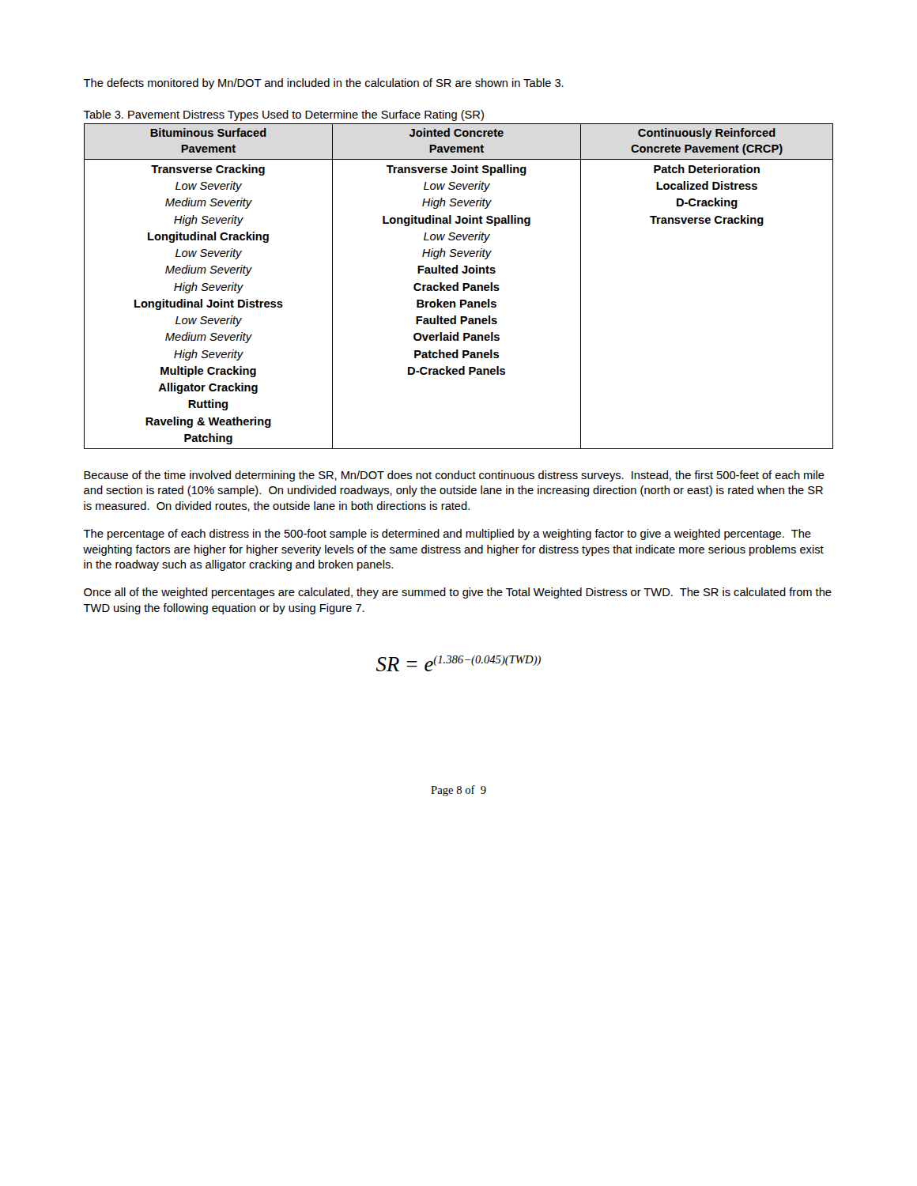The defects monitored by Mn/DOT and included in the calculation of SR are shown in Table 3.
Table 3. Pavement Distress Types Used to Determine the Surface Rating (SR)
| Bituminous Surfaced Pavement | Jointed Concrete Pavement | Continuously Reinforced Concrete Pavement (CRCP) |
| --- | --- | --- |
| Transverse Cracking Low Severity Medium Severity High Severity Longitudinal Cracking Low Severity Medium Severity High Severity Longitudinal Joint Distress Low Severity Medium Severity High Severity Multiple Cracking Alligator Cracking Rutting Raveling & Weathering Patching | Transverse Joint Spalling Low Severity High Severity Longitudinal Joint Spalling Low Severity High Severity Faulted Joints Cracked Panels Broken Panels Faulted Panels Overlaid Panels Patched Panels D-Cracked Panels | Patch Deterioration Localized Distress D-Cracking Transverse Cracking |
Because of the time involved determining the SR, Mn/DOT does not conduct continuous distress surveys. Instead, the first 500-feet of each mile and section is rated (10% sample). On undivided roadways, only the outside lane in the increasing direction (north or east) is rated when the SR is measured. On divided routes, the outside lane in both directions is rated.
The percentage of each distress in the 500-foot sample is determined and multiplied by a weighting factor to give a weighted percentage. The weighting factors are higher for higher severity levels of the same distress and higher for distress types that indicate more serious problems exist in the roadway such as alligator cracking and broken panels.
Once all of the weighted percentages are calculated, they are summed to give the Total Weighted Distress or TWD. The SR is calculated from the TWD using the following equation or by using Figure 7.
SR = e(1.386−(0.045)(TWD))
Page 8 of 9